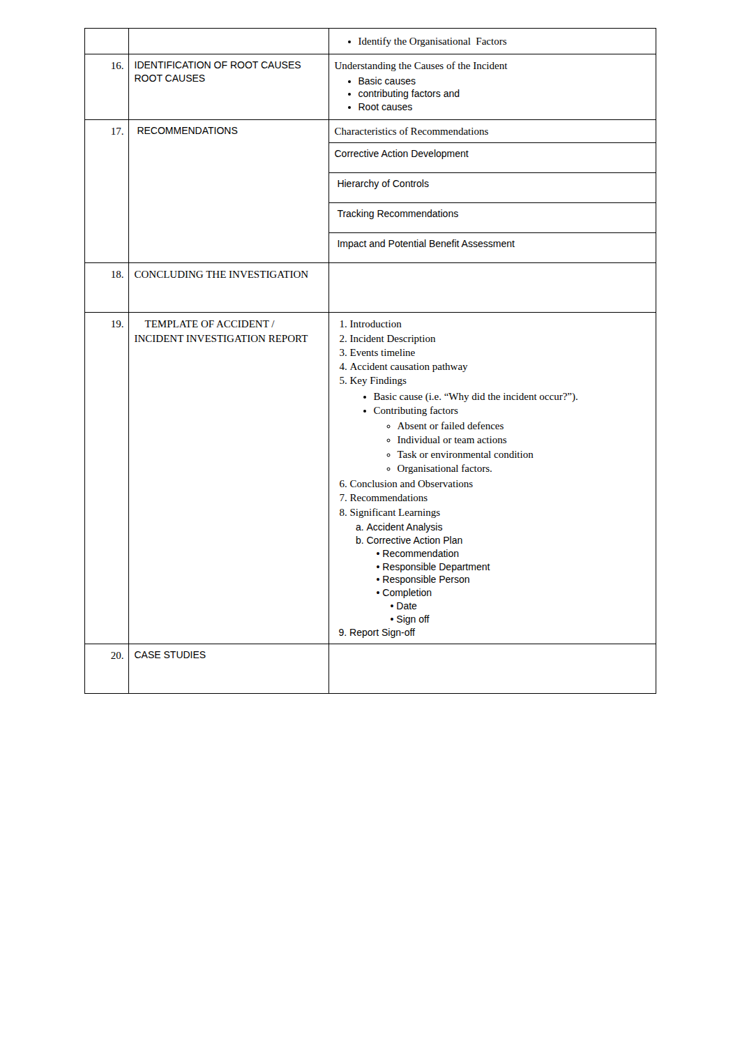| | | Identify the Organisational Factors |
| 16. | IDENTIFICATION OF ROOT CAUSES ROOT CAUSES | Understanding the Causes of the Incident Basic causes contributing factors and Root causes |
| 17. | RECOMMENDATIONS | Characteristics of Recommendations Corrective Action Development Hierarchy of Controls Tracking Recommendations Impact and Potential Benefit Assessment |
| 18. | CONCLUDING THE INVESTIGATION | |
| 19. | TEMPLATE OF ACCIDENT / INCIDENT INVESTIGATION REPORT | Introduction Incident Description Events timeline Accident causation pathway Key Findings Basic cause (i.e. “Why did the incident occur?”). Contributing factors Absent or failed defences Individual or team actions Task or environmental condition Organisational factors. Conclusion and Observations Recommendations Significant Learnings Accident Analysis Corrective Action Plan • Recommendation • Responsible Department • Responsible Person • Completion • Date • Sign off 9. Report Sign-off |
| 20. | CASE STUDIES | |